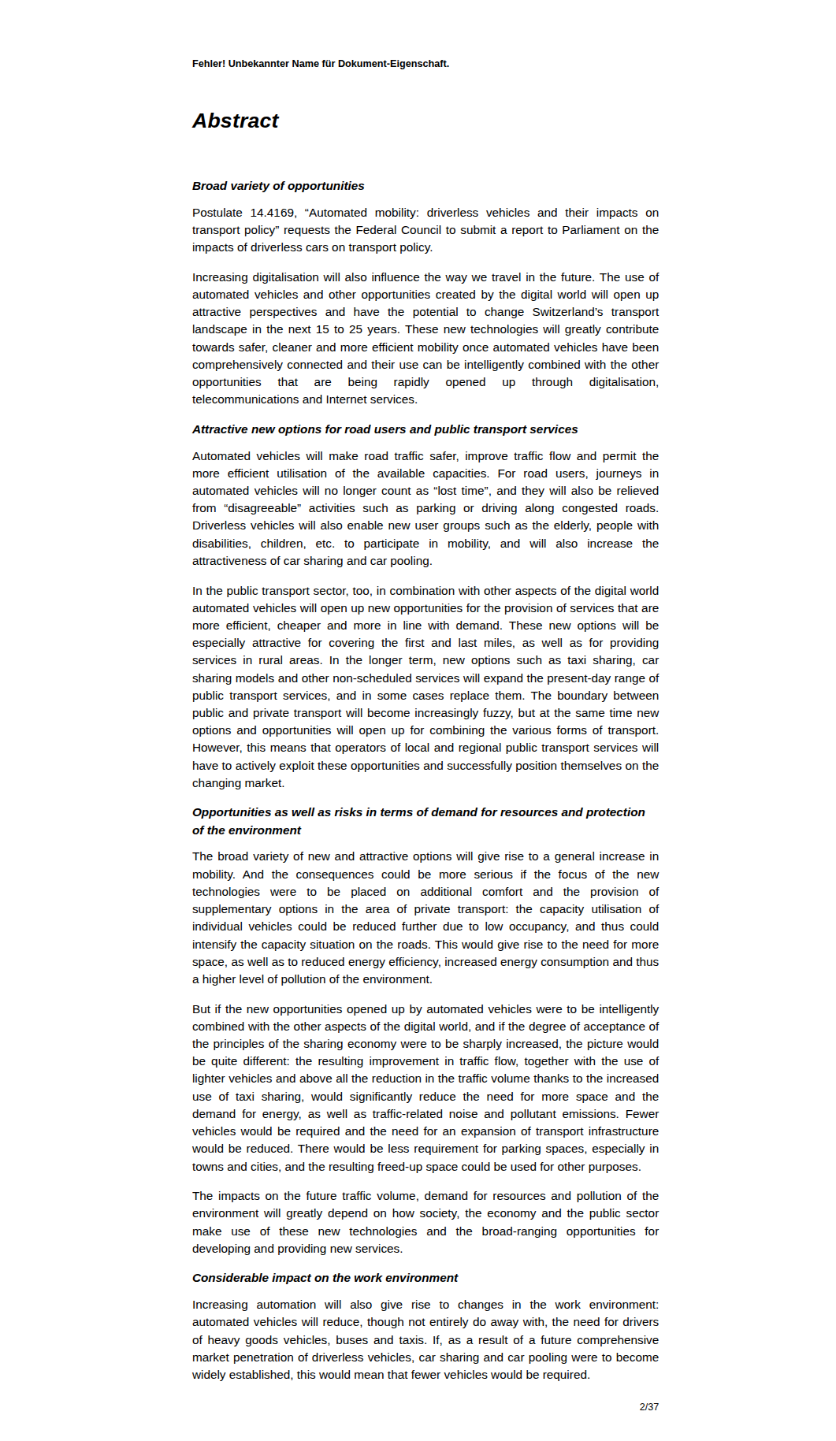Fehler! Unbekannter Name für Dokument-Eigenschaft.
Abstract
Broad variety of opportunities
Postulate 14.4169, “Automated mobility: driverless vehicles and their impacts on transport policy” requests the Federal Council to submit a report to Parliament on the impacts of driverless cars on transport policy.
Increasing digitalisation will also influence the way we travel in the future. The use of automated vehicles and other opportunities created by the digital world will open up attractive perspectives and have the potential to change Switzerland’s transport landscape in the next 15 to 25 years. These new technologies will greatly contribute towards safer, cleaner and more efficient mobility once automated vehicles have been comprehensively connected and their use can be intelligently combined with the other opportunities that are being rapidly opened up through digitalisation, telecommunications and Internet services.
Attractive new options for road users and public transport services
Automated vehicles will make road traffic safer, improve traffic flow and permit the more efficient utilisation of the available capacities. For road users, journeys in automated vehicles will no longer count as “lost time”, and they will also be relieved from “disagreeable” activities such as parking or driving along congested roads. Driverless vehicles will also enable new user groups such as the elderly, people with disabilities, children, etc. to participate in mobility, and will also increase the attractiveness of car sharing and car pooling.
In the public transport sector, too, in combination with other aspects of the digital world automated vehicles will open up new opportunities for the provision of services that are more efficient, cheaper and more in line with demand. These new options will be especially attractive for covering the first and last miles, as well as for providing services in rural areas. In the longer term, new options such as taxi sharing, car sharing models and other non-scheduled services will expand the present-day range of public transport services, and in some cases replace them. The boundary between public and private transport will become increasingly fuzzy, but at the same time new options and opportunities will open up for combining the various forms of transport. However, this means that operators of local and regional public transport services will have to actively exploit these opportunities and successfully position themselves on the changing market.
Opportunities as well as risks in terms of demand for resources and protection of the environment
The broad variety of new and attractive options will give rise to a general increase in mobility. And the consequences could be more serious if the focus of the new technologies were to be placed on additional comfort and the provision of supplementary options in the area of private transport: the capacity utilisation of individual vehicles could be reduced further due to low occupancy, and thus could intensify the capacity situation on the roads. This would give rise to the need for more space, as well as to reduced energy efficiency, increased energy consumption and thus a higher level of pollution of the environment.
But if the new opportunities opened up by automated vehicles were to be intelligently combined with the other aspects of the digital world, and if the degree of acceptance of the principles of the sharing economy were to be sharply increased, the picture would be quite different: the resulting improvement in traffic flow, together with the use of lighter vehicles and above all the reduction in the traffic volume thanks to the increased use of taxi sharing, would significantly reduce the need for more space and the demand for energy, as well as traffic-related noise and pollutant emissions. Fewer vehicles would be required and the need for an expansion of transport infrastructure would be reduced. There would be less requirement for parking spaces, especially in towns and cities, and the resulting freed-up space could be used for other purposes.
The impacts on the future traffic volume, demand for resources and pollution of the environment will greatly depend on how society, the economy and the public sector make use of these new technologies and the broad-ranging opportunities for developing and providing new services.
Considerable impact on the work environment
Increasing automation will also give rise to changes in the work environment: automated vehicles will reduce, though not entirely do away with, the need for drivers of heavy goods vehicles, buses and taxis. If, as a result of a future comprehensive market penetration of driverless vehicles, car sharing and car pooling were to become widely established, this would mean that fewer vehicles would be required.
2/37